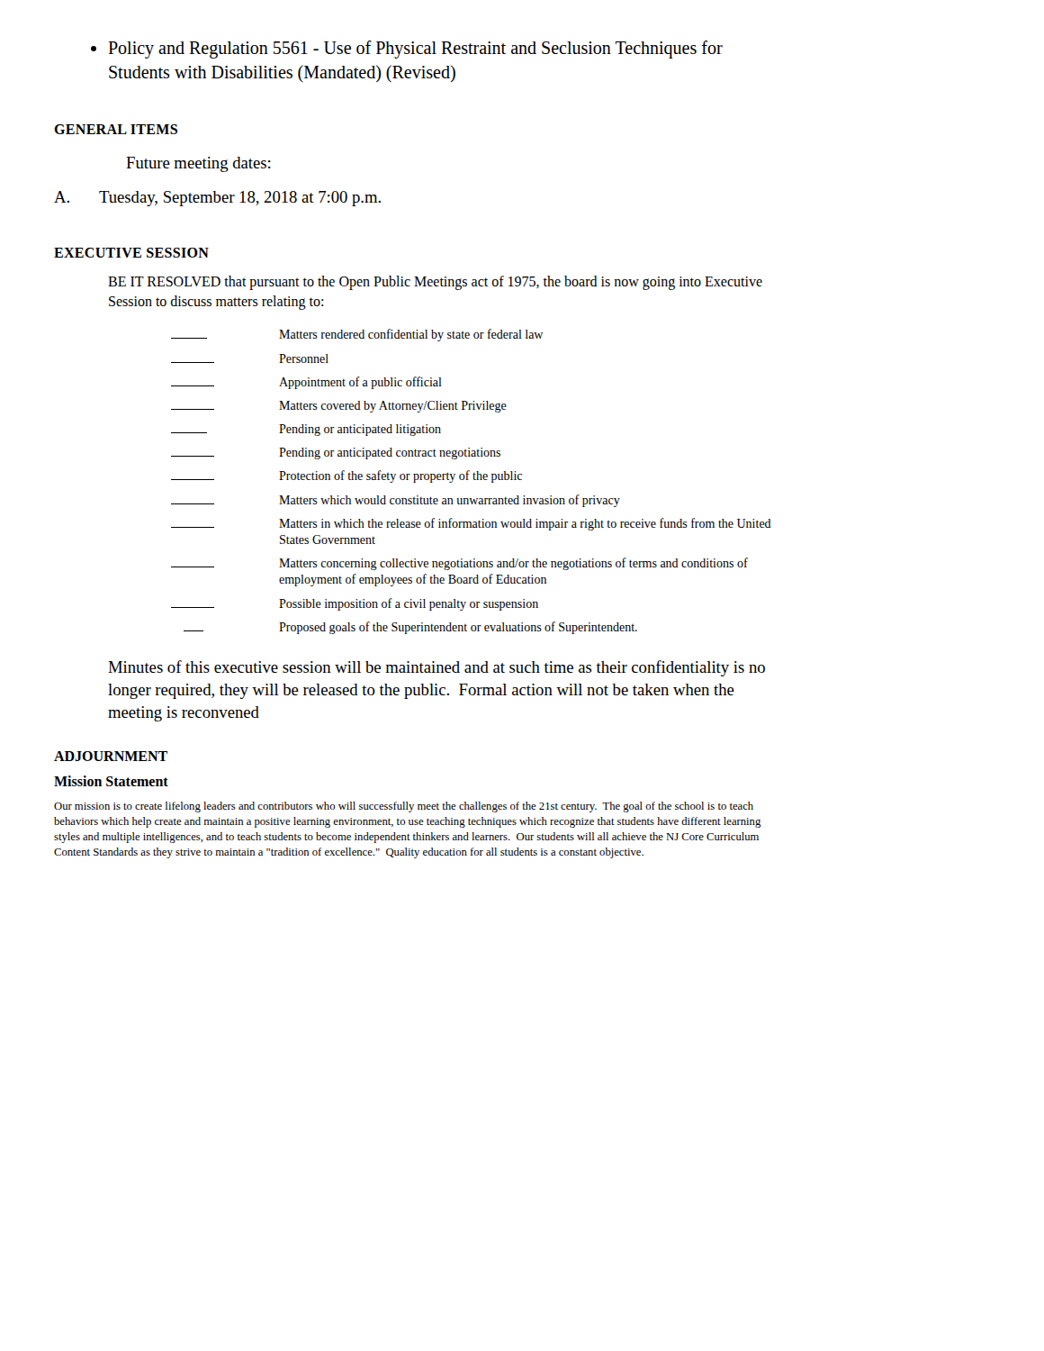Policy and Regulation 5561 - Use of Physical Restraint and Seclusion Techniques for Students with Disabilities (Mandated) (Revised)
GENERAL ITEMS
Future meeting dates:
A. Tuesday, September 18, 2018 at 7:00 p.m.
EXECUTIVE SESSION
BE IT RESOLVED that pursuant to the Open Public Meetings act of 1975, the board is now going into Executive Session to discuss matters relating to:
| | Matters rendered confidential by state or federal law |
| | Personnel |
| | Appointment of a public official |
| | Matters covered by Attorney/Client Privilege |
| | Pending or anticipated litigation |
| | Pending or anticipated contract negotiations |
| | Protection of the safety or property of the public |
| | Matters which would constitute an unwarranted invasion of privacy |
| | Matters in which the release of information would impair a right to receive funds from the United States Government |
| | Matters concerning collective negotiations and/or the negotiations of terms and conditions of employment of employees of the Board of Education |
| | Possible imposition of a civil penalty or suspension |
| | Proposed goals of the Superintendent or evaluations of Superintendent. |
Minutes of this executive session will be maintained and at such time as their confidentiality is no longer required, they will be released to the public. Formal action will not be taken when the meeting is reconvened
ADJOURNMENT
Mission Statement
Our mission is to create lifelong leaders and contributors who will successfully meet the challenges of the 21st century. The goal of the school is to teach behaviors which help create and maintain a positive learning environment, to use teaching techniques which recognize that students have different learning styles and multiple intelligences, and to teach students to become independent thinkers and learners. Our students will all achieve the NJ Core Curriculum Content Standards as they strive to maintain a "tradition of excellence." Quality education for all students is a constant objective.